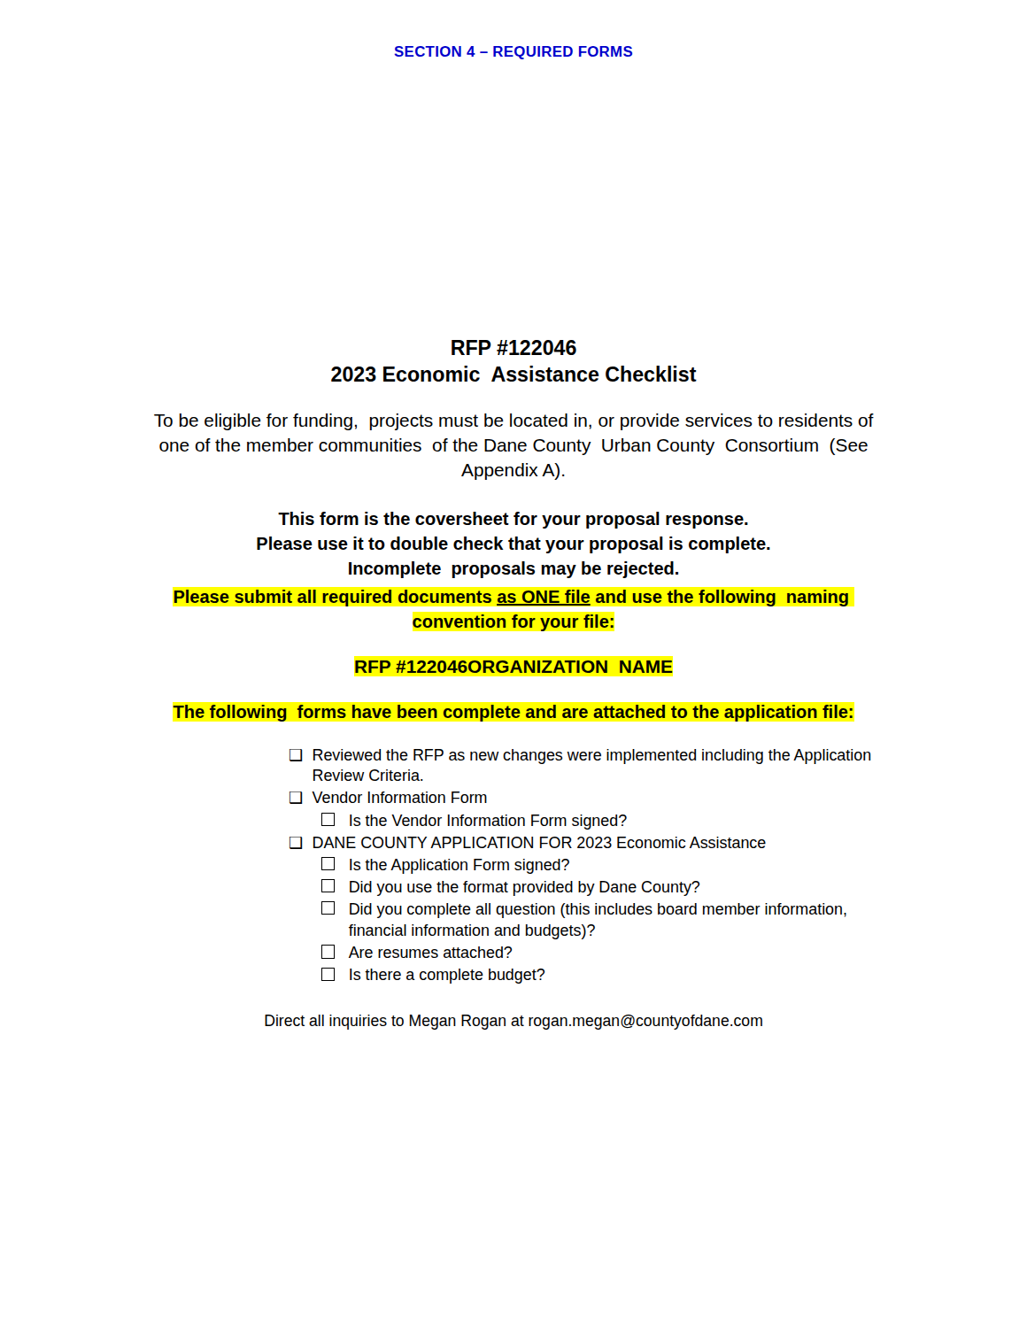SECTION 4 – REQUIRED FORMS
RFP #122046
2023 Economic Assistance Checklist
To be eligible for funding, projects must be located in, or provide services to residents of one of the member communities of the Dane County Urban County Consortium (See Appendix A).
This form is the coversheet for your proposal response.
Please use it to double check that your proposal is complete.
Incomplete proposals may be rejected.
Please submit all required documents as ONE file and use the following naming convention for your file:
RFP #122046ORGANIZATION NAME
The following forms have been complete and are attached to the application file:
Reviewed the RFP as new changes were implemented including the Application Review Criteria.
Vendor Information Form
Is the Vendor Information Form signed?
DANE COUNTY APPLICATION FOR 2023 Economic Assistance
Is the Application Form signed?
Did you use the format provided by Dane County?
Did you complete all question (this includes board member information, financial information and budgets)?
Are resumes attached?
Is there a complete budget?
Direct all inquiries to Megan Rogan at rogan.megan@countyofdane.com